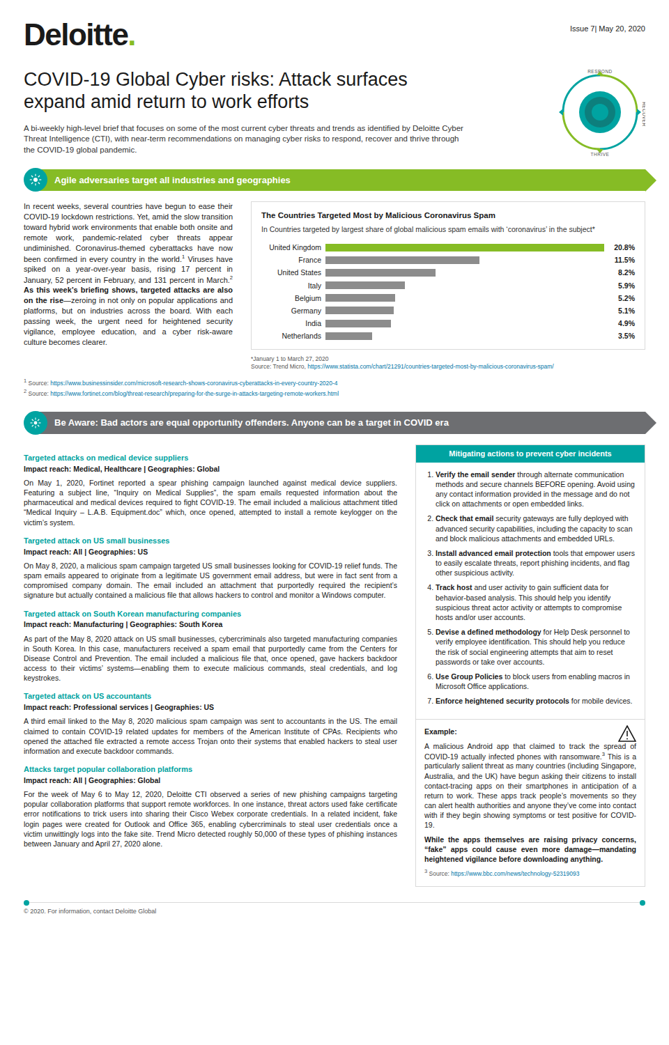Deloitte.
Issue 7| May 20, 2020
RESPOND RECOVER THRIVE
COVID-19 Global Cyber risks: Attack surfaces
expand amid return to work efforts
A bi-weekly high-level brief that focuses on some of the most current cyber threats and trends as identified by Deloitte Cyber Threat Intelligence (CTI), with near-term recommendations on managing cyber risks to respond, recover and thrive through the COVID-19 global pandemic.
Agile adversaries target all industries and geographies
In recent weeks, several countries have begun to ease their COVID-19 lockdown restrictions. Yet, amid the slow transition toward hybrid work environments that enable both onsite and remote work, pandemic-related cyber threats appear undiminished. Coronavirus-themed cyberattacks have now been confirmed in every country in the world.1 Viruses have spiked on a year-over-year basis, rising 17 percent in January, 52 percent in February, and 131 percent in March.2 As this week’s briefing shows, targeted attacks are also on the rise—zeroing in not only on popular applications and platforms, but on industries across the board. With each passing week, the urgent need for heightened security vigilance, employee education, and a cyber risk-aware culture becomes clearer.
The Countries Targeted Most by Malicious Coronavirus Spam
In Countries targeted by largest share of global malicious spam emails with ‘coronavirus’ in the subject*
| United Kingdom | | 20.8% |
| France | | 11.5% |
| United States | | 8.2% |
| Italy | | 5.9% |
| Belgium | | 5.2% |
| Germany | | 5.1% |
| India | | 4.9% |
| Netherlands | | 3.5% |
*January 1 to March 27, 2020
Source: Trend Micro, https://www.statista.com/chart/21291/countries-targeted-most-by-malicious-coronavirus-spam/
1 Source: https://www.businessinsider.com/microsoft-research-shows-coronavirus-cyberattacks-in-every-country-2020-4
2 Source: https://www.fortinet.com/blog/threat-research/preparing-for-the-surge-in-attacks-targeting-remote-workers.html
Be Aware: Bad actors are equal opportunity offenders. Anyone can be a target in COVID era
Targeted attacks on medical device suppliers
Impact reach: Medical, Healthcare | Geographies: Global
On May 1, 2020, Fortinet reported a spear phishing campaign launched against medical device suppliers. Featuring a subject line, “Inquiry on Medical Supplies”, the spam emails requested information about the pharmaceutical and medical devices required to fight COVID-19. The email included a malicious attachment titled “Medical Inquiry – L.A.B. Equipment.doc” which, once opened, attempted to install a remote keylogger on the victim’s system.
Targeted attack on US small businesses
Impact reach: All | Geographies: US
On May 8, 2020, a malicious spam campaign targeted US small businesses looking for COVID-19 relief funds. The spam emails appeared to originate from a legitimate US government email address, but were in fact sent from a compromised company domain. The email included an attachment that purportedly required the recipient’s signature but actually contained a malicious file that allows hackers to control and monitor a Windows computer.
Targeted attack on South Korean manufacturing companies
Impact reach: Manufacturing | Geographies: South Korea
As part of the May 8, 2020 attack on US small businesses, cybercriminals also targeted manufacturing companies in South Korea. In this case, manufacturers received a spam email that purportedly came from the Centers for Disease Control and Prevention. The email included a malicious file that, once opened, gave hackers backdoor access to their victims’ systems—enabling them to execute malicious commands, steal credentials, and log keystrokes.
Targeted attack on US accountants
Impact reach: Professional services | Geographies: US
A third email linked to the May 8, 2020 malicious spam campaign was sent to accountants in the US. The email claimed to contain COVID-19 related updates for members of the American Institute of CPAs. Recipients who opened the attached file extracted a remote access Trojan onto their systems that enabled hackers to steal user information and execute backdoor commands.
Attacks target popular collaboration platforms
Impact reach: All | Geographies: Global
For the week of May 6 to May 12, 2020, Deloitte CTI observed a series of new phishing campaigns targeting popular collaboration platforms that support remote workforces. In one instance, threat actors used fake certificate error notifications to trick users into sharing their Cisco Webex corporate credentials. In a related incident, fake login pages were created for Outlook and Office 365, enabling cybercriminals to steal user credentials once a victim unwittingly logs into the fake site. Trend Micro detected roughly 50,000 of these types of phishing instances between January and April 27, 2020 alone.
Mitigating actions to prevent cyber incidents
Verify the email sender through alternate communication methods and secure channels BEFORE opening. Avoid using any contact information provided in the message and do not click on attachments or open embedded links.
Check that email security gateways are fully deployed with advanced security capabilities, including the capacity to scan and block malicious attachments and embedded URLs.
Install advanced email protection tools that empower users to easily escalate threats, report phishing incidents, and flag other suspicious activity.
Track host and user activity to gain sufficient data for behavior-based analysis. This should help you identify suspicious threat actor activity or attempts to compromise hosts and/or user accounts.
Devise a defined methodology for Help Desk personnel to verify employee identification. This should help you reduce the risk of social engineering attempts that aim to reset passwords or take over accounts.
Use Group Policies to block users from enabling macros in Microsoft Office applications.
Enforce heightened security protocols for mobile devices.
Example:
A malicious Android app that claimed to track the spread of COVID-19 actually infected phones with ransomware.3 This is a particularly salient threat as many countries (including Singapore, Australia, and the UK) have begun asking their citizens to install contact-tracing apps on their smartphones in anticipation of a return to work. These apps track people’s movements so they can alert health authorities and anyone they’ve come into contact with if they begin showing symptoms or test positive for COVID-19.
While the apps themselves are raising privacy concerns, “fake” apps could cause even more damage—mandating heightened vigilance before downloading anything.
3 Source: https://www.bbc.com/news/technology-52319093
© 2020. For information, contact Deloitte Global